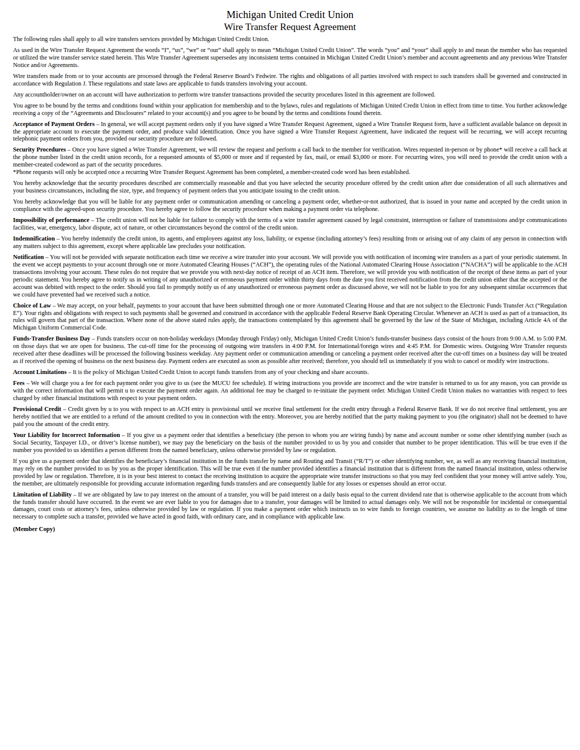Michigan United Credit Union
Wire Transfer Request Agreement
The following rules shall apply to all wire transfers services provided by Michigan United Credit Union.
As used in the Wire Transfer Request Agreement the words “I”, “us”, “we” or “our” shall apply to mean “Michigan United Credit Union”. The words “you” and “your” shall apply to and mean the member who has requested or utilized the wire transfer service stated herein. This Wire Transfer Agreement supersedes any inconsistent terms contained in Michigan United Credit Union’s member and account agreements and any previous Wire Transfer Notice and/or Agreements.
Wire transfers made from or to your accounts are processed through the Federal Reserve Board’s Fedwire. The rights and obligations of all parties involved with respect to such transfers shall be governed and constructed in accordance with Regulation J. These regulations and state laws are applicable to funds transfers involving your account.
Any accountholder/owner on an account will have authorization to perform wire transfer transactions provided the security procedures listed in this agreement are followed.
You agree to be bound by the terms and conditions found within your application for membership and to the bylaws, rules and regulations of Michigan United Credit Union in effect from time to time. You further acknowledge receiving a copy of the “Agreements and Disclosures” related to your account(s) and you agree to be bound by the terms and conditions found therein.
Acceptance of Payment Orders – In general, we will accept payment orders only if you have signed a Wire Transfer Request Agreement, signed a Wire Transfer Request form, have a sufficient available balance on deposit in the appropriate account to execute the payment order, and produce valid identification. Once you have signed a Wire Transfer Request Agreement, have indicated the request will be recurring, we will accept recurring telephonic payment orders from you, provided our security procedure are followed.
Security Procedures – Once you have signed a Wire Transfer Agreement, we will review the request and perform a call back to the member for verification. Wires requested in-person or by phone* will receive a call back at the phone number listed in the credit union records, for a requested amounts of $5,000 or more and if requested by fax, mail, or email $3,000 or more. For recurring wires, you will need to provide the credit union with a member-created codeword as part of the security procedures.
*Phone requests will only be accepted once a recurring Wire Transfer Request Agreement has been completed, a member-created code word has been established.
You hereby acknowledge that the security procedures described are commercially reasonable and that you have selected the security procedure offered by the credit union after due consideration of all such alternatives and your business circumstances, including the size, type, and frequency of payment orders that you anticipate issuing to the credit union.
You hereby acknowledge that you will be liable for any payment order or communication amending or canceling a payment order, whether-or-not authorized, that is issued in your name and accepted by the credit union in compliance with the agreed-upon security procedure. You hereby agree to follow the security procedure when making a payment order via telephone.
Impossibility of performance – The credit union will not be liable for failure to comply with the terms of a wire transfer agreement caused by legal constraint, interruption or failure of transmissions and/pr communications facilities, war, emergency, labor dispute, act of nature, or other circumstances beyond the control of the credit union.
Indemnification – You hereby indemnify the credit union, its agents, and employees against any loss, liability, or expense (including attorney’s fees) resulting from or arising out of any claim of any person in connection with any matters subject to this agreement, except where applicable law precludes your notification.
Notification – You will not be provided with separate notification each time we receive a wire transfer into your account. We will provide you with notification of incoming wire transfers as a part of your periodic statement. In the event we accept payments to your account through one or more Automated Clearing Houses (“ACH”), the operating rules of the National Automated Clearing House Association (“NACHA”) will be applicable to the ACH transactions involving your account. These rules do not require that we provide you with next-day notice of receipt of an ACH item. Therefore, we will provide you with notification of the receipt of these items as part of your periodic statement. You hereby agree to notify us in writing of any unauthorized or erroneous payment order within thirty days from the date you first received notification from the credit union either that the accepted or the account was debited with respect to the order. Should you fail to promptly notify us of any unauthorized or erroneous payment order as discussed above, we will not be liable to you for any subsequent similar occurrences that we could have prevented had we received such a notice.
Choice of Law – We may accept, on your behalf, payments to your account that have been submitted through one or more Automated Clearing House and that are not subject to the Electronic Funds Transfer Act (“Regulation E”). Your rights and obligations with respect to such payments shall be governed and construed in accordance with the applicable Federal Reserve Bank Operating Circular. Whenever an ACH is used as part of a transaction, its rules will govern that part of the transaction. Where none of the above stated rules apply, the transactions contemplated by this agreement shall be governed by the law of the State of Michigan, including Article 4A of the Michigan Uniform Commercial Code.
Funds-Transfer Business Day – Funds transfers occur on non-holiday weekdays (Monday through Friday) only, Michigan United Credit Union’s funds-transfer business days consist of the hours from 9:00 A.M. to 5:00 P.M. on those days that we are open for business. The cut-off time for the processing of outgoing wire transfers in 4:00 P.M. for International/foreign wires and 4:45 P.M. for Domestic wires. Outgoing Wire Transfer requests received after these deadlines will be processed the following business weekday. Any payment order or communication amending or canceling a payment order received after the cut-off times on a business day will be treated as if received the opening of business on the next business day. Payment orders are executed as soon as possible after received; therefore, you should tell us immediately if you wish to cancel or modify wire instructions.
Account Limitations – It is the policy of Michigan United Credit Union to accept funds transfers from any of your checking and share accounts.
Fees – We will charge you a fee for each payment order you give to us (see the MUCU fee schedule). If wiring instructions you provide are incorrect and the wire transfer is returned to us for any reason, you can provide us with the correct information that will permit u to execute the payment order again. An additional fee may be charged to re-initiate the payment order. Michigan United Credit Union makes no warranties with respect to fees charged by other financial institutions with respect to your payment orders.
Provisional Credit – Credit given by u to you with respect to an ACH entry is provisional until we receive final settlement for the credit entry through a Federal Reserve Bank. If we do not receive final settlement, you are hereby notified that we are entitled to a refund of the amount credited to you in connection with the entry. Moreover, you are hereby notified that the party making payment to you (the originator) shall not be deemed to have paid you the amount of the credit entry.
Your Liability for Incorrect Information – If you give us a payment order that identifies a beneficiary (the person to whom you are wiring funds) by name and account number or some other identifying number (such as Social Security, Taxpayer I.D., or driver’s license number), we may pay the beneficiary on the basis of the number provided to us by you and consider that number to be proper identification. This will be true even if the number you provided to us identifies a person different from the named beneficiary, unless otherwise provided by law or regulation.
If you give us a payment order that identifies the beneficiary’s financial institution in the funds transfer by name and Routing and Transit (“R/T”) or other identifying number, we, as well as any receiving financial institution, may rely on the number provided to us by you as the proper identification. This will be true even if the number provided identifies a financial institution that is different from the named financial institution, unless otherwise provided by law or regulation. Therefore, it is in your best interest to contact the receiving institution to acquire the appropriate wire transfer instructions so that you may feel confident that your money will arrive safely. You, the member, are ultimately responsible for providing accurate information regarding funds transfers and are consequently liable for any losses or expenses should an error occur.
Limitation of Liability – If we are obligated by law to pay interest on the amount of a transfer, you will be paid interest on a daily basis equal to the current dividend rate that is otherwise applicable to the account from which the funds transfer should have occurred. In the event we are ever liable to you for damages due to a transfer, your damages will be limited to actual damages only. We will not be responsible for incidental or consequential damages, court costs or attorney’s fees, unless otherwise provided by law or regulation. If you make a payment order which instructs us to wire funds to foreign countries, we assume no liability as to the length of time necessary to complete such a transfer, provided we have acted in good faith, with ordinary care, and in compliance with applicable law.
(Member Copy)